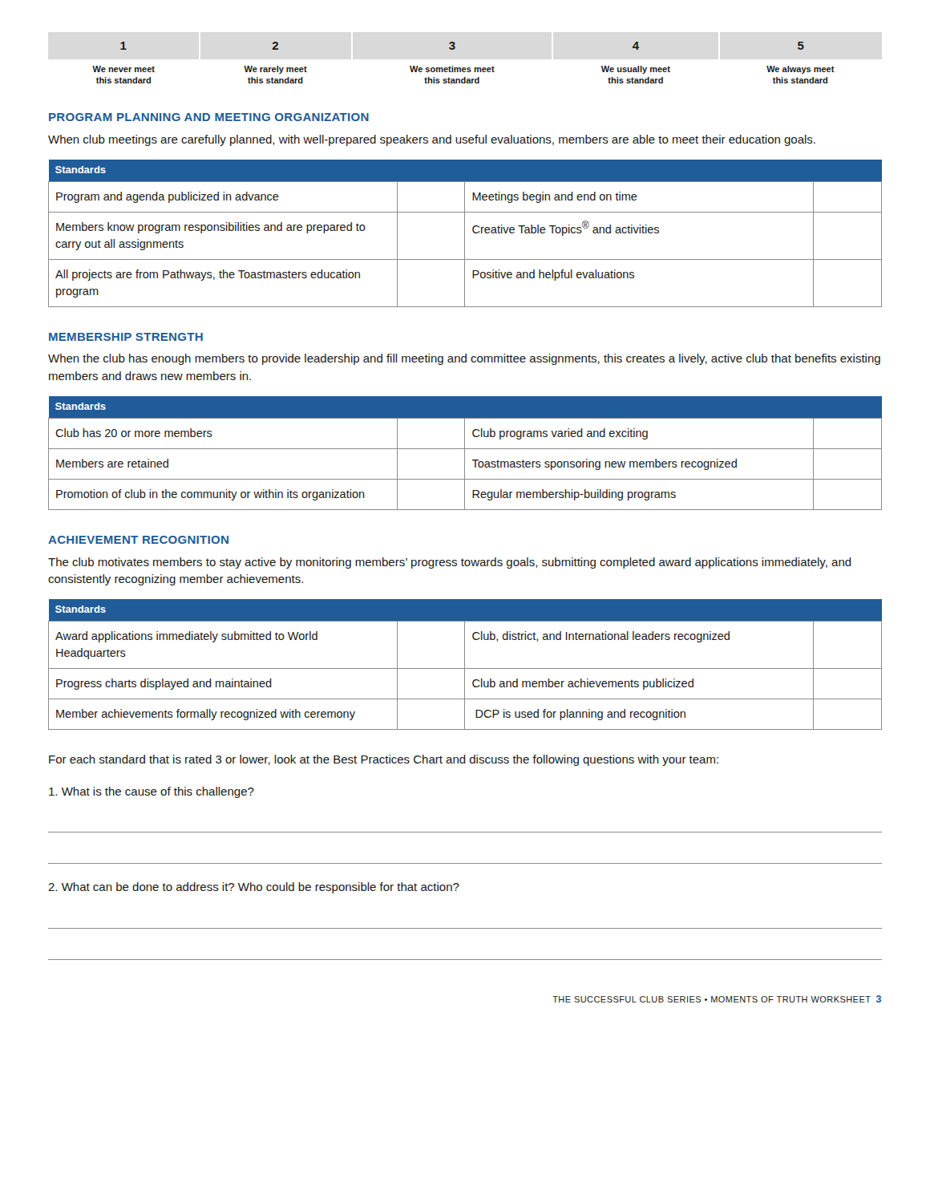| 1 | 2 | 3 | 4 | 5 |
| We never meet this standard | We rarely meet this standard | We sometimes meet this standard | We usually meet this standard | We always meet this standard |
Program Planning and Meeting Organization
When club meetings are carefully planned, with well-prepared speakers and useful evaluations, members are able to meet their education goals.
| Standards |
| --- |
| Program and agenda publicized in advance | | Meetings begin and end on time | |
| Members know program responsibilities and are prepared to carry out all assignments | | Creative Table Topics ® and activities | |
| All projects are from Pathways, the Toastmasters education program | | Positive and helpful evaluations | |
Membership Strength
When the club has enough members to provide leadership and fill meeting and committee assignments, this creates a lively, active club that benefits existing members and draws new members in.
| Standards |
| --- |
| Club has 20 or more members | | Club programs varied and exciting | |
| Members are retained | | Toastmasters sponsoring new members recognized | |
| Promotion of club in the community or within its organization | | Regular membership-building programs | |
Achievement Recognition
The club motivates members to stay active by monitoring members’ progress towards goals, submitting completed award applications immediately, and consistently recognizing member achievements.
| Standards |
| --- |
| Award applications immediately submitted to World Headquarters | | Club, district, and International leaders recognized | |
| Progress charts displayed and maintained | | Club and member achievements publicized | |
| Member achievements formally recognized with ceremony | | DCP is used for planning and recognition | |
For each standard that is rated 3 or lower, look at the Best Practices Chart and discuss the following questions with your team:
1. What is the cause of this challenge?
2. What can be done to address it? Who could be responsible for that action?
THE SUCCESSFUL CLUB SERIES • MOMENTS OF TRUTH WORKSHEET3